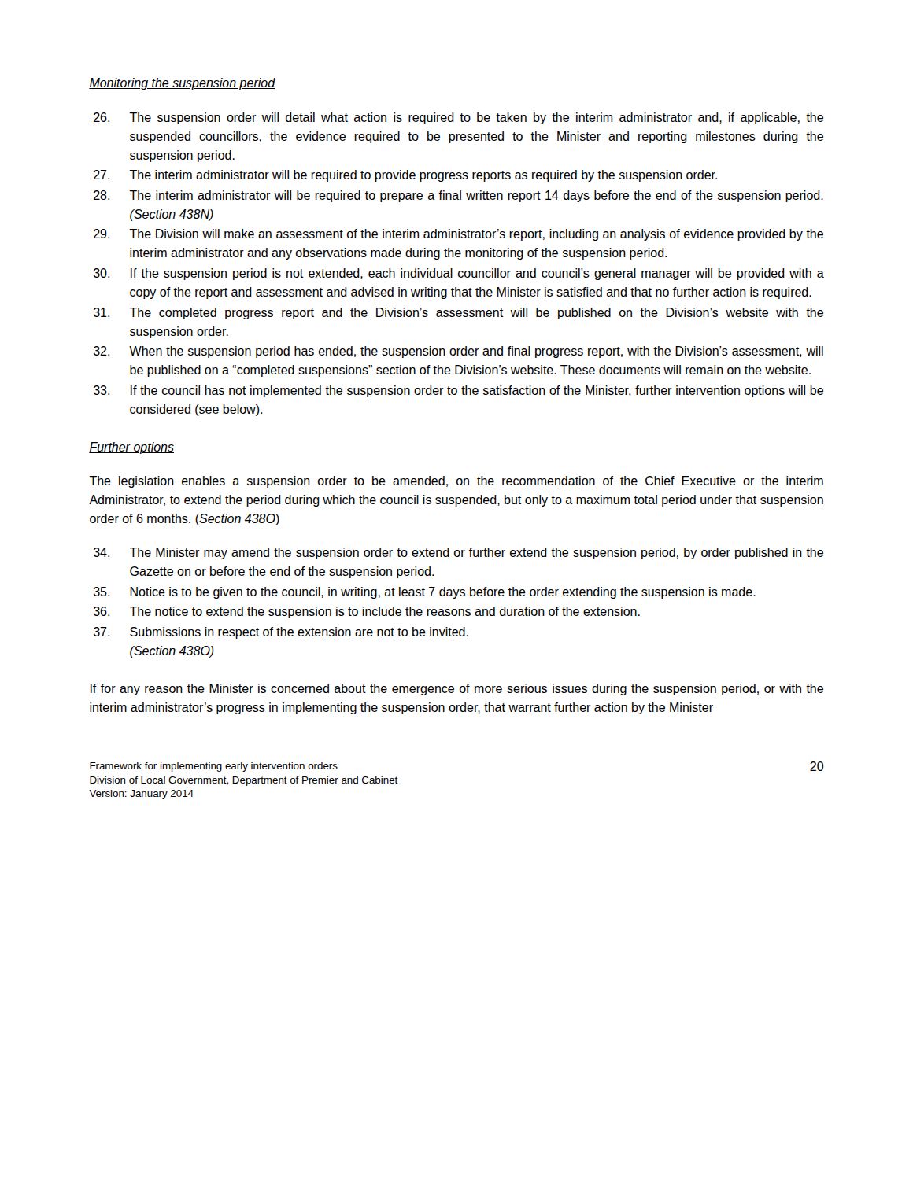Monitoring the suspension period
26. The suspension order will detail what action is required to be taken by the interim administrator and, if applicable, the suspended councillors, the evidence required to be presented to the Minister and reporting milestones during the suspension period.
27. The interim administrator will be required to provide progress reports as required by the suspension order.
28. The interim administrator will be required to prepare a final written report 14 days before the end of the suspension period. (Section 438N)
29. The Division will make an assessment of the interim administrator’s report, including an analysis of evidence provided by the interim administrator and any observations made during the monitoring of the suspension period.
30. If the suspension period is not extended, each individual councillor and council’s general manager will be provided with a copy of the report and assessment and advised in writing that the Minister is satisfied and that no further action is required.
31. The completed progress report and the Division’s assessment will be published on the Division’s website with the suspension order.
32. When the suspension period has ended, the suspension order and final progress report, with the Division’s assessment, will be published on a “completed suspensions” section of the Division’s website. These documents will remain on the website.
33. If the council has not implemented the suspension order to the satisfaction of the Minister, further intervention options will be considered (see below).
Further options
The legislation enables a suspension order to be amended, on the recommendation of the Chief Executive or the interim Administrator, to extend the period during which the council is suspended, but only to a maximum total period under that suspension order of 6 months. (Section 438O)
34. The Minister may amend the suspension order to extend or further extend the suspension period, by order published in the Gazette on or before the end of the suspension period.
35. Notice is to be given to the council, in writing, at least 7 days before the order extending the suspension is made.
36. The notice to extend the suspension is to include the reasons and duration of the extension.
37. Submissions in respect of the extension are not to be invited.
(Section 438O)
If for any reason the Minister is concerned about the emergence of more serious issues during the suspension period, or with the interim administrator’s progress in implementing the suspension order, that warrant further action by the Minister
Framework for implementing early intervention orders
Division of Local Government, Department of Premier and Cabinet
Version: January 2014
20